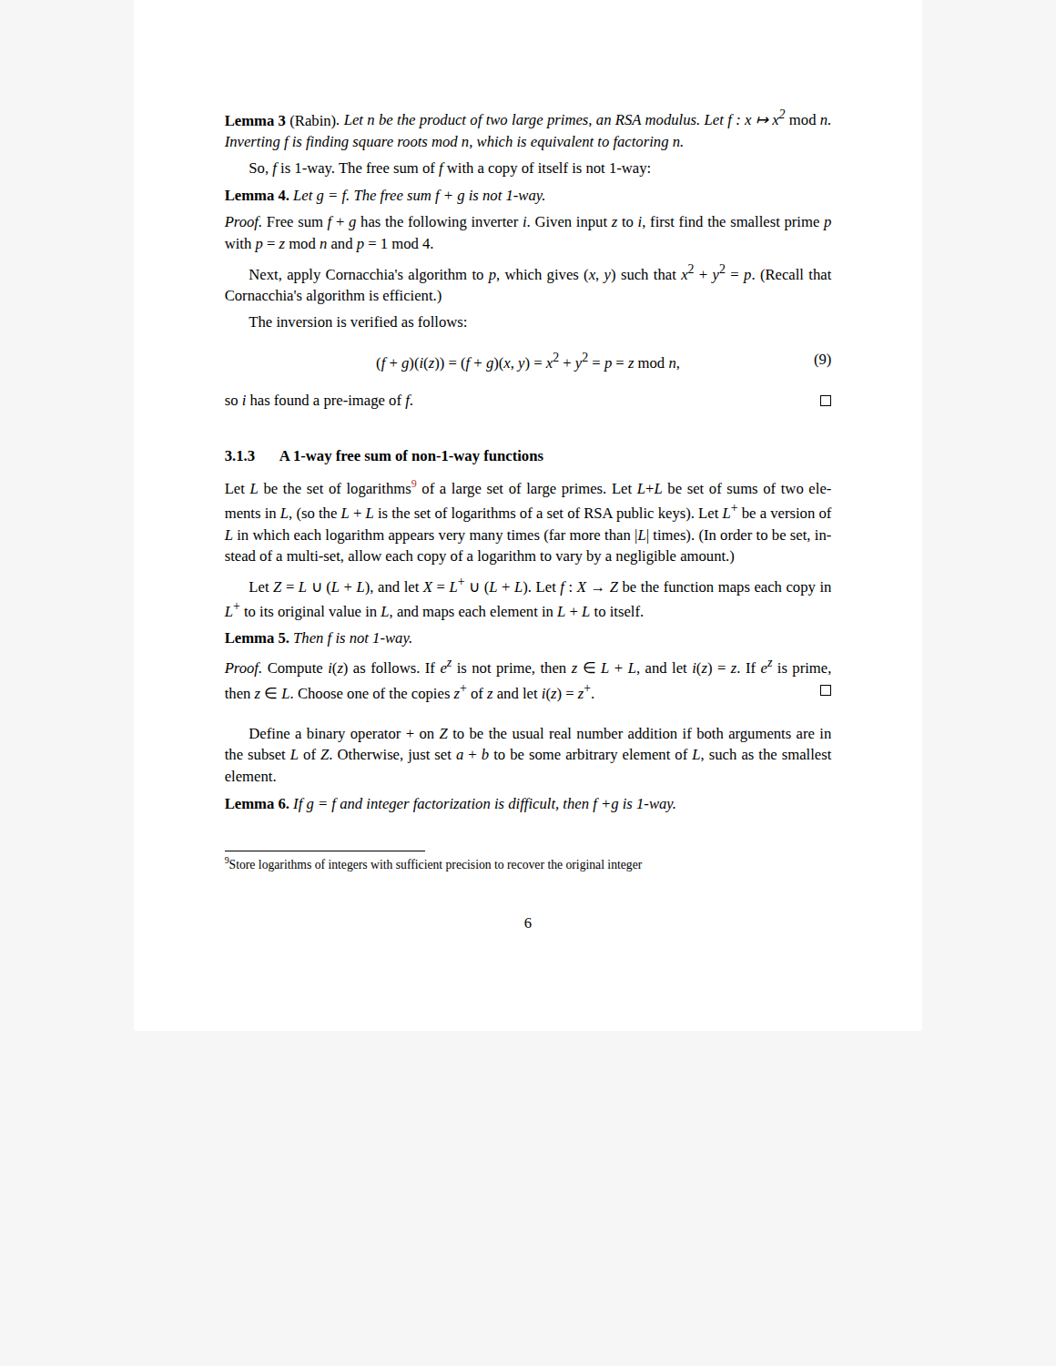Lemma 3 (Rabin). Let n be the product of two large primes, an RSA modulus. Let f : x ↦ x2 mod n. Inverting f is finding square roots mod n, which is equivalent to factoring n.
So, f is 1-way. The free sum of f with a copy of itself is not 1-way:
Lemma 4. Let g = f. The free sum f + g is not 1-way.
Proof. Free sum f + g has the following inverter i. Given input z to i, first find the smallest prime p with p = z mod n and p = 1 mod 4.
Next, apply Cornacchia's algorithm to p, which gives (x, y) such that x2 + y2 = p. (Recall that Cornacchia's algorithm is efficient.)
The inversion is verified as follows:
(f + g)(i(z)) = (f + g)(x, y) = x2 + y2 = p = z mod n, (9)
so i has found a pre-image of f.
3.1.3 A 1-way free sum of non-1-way functions
Let L be the set of logarithms9 of a large set of large primes. Let L+L be set of sums of two elements in L, (so the L + L is the set of logarithms of a set of RSA public keys). Let L+ be a version of L in which each logarithm appears very many times (far more than |L| times). (In order to be set, instead of a multi-set, allow each copy of a logarithm to vary by a negligible amount.)
Let Z = L ∪ (L + L), and let X = L+ ∪ (L + L). Let f : X → Z be the function maps each copy in L+ to its original value in L, and maps each element in L + L to itself.
Lemma 5. Then f is not 1-way.
Proof. Compute i(z) as follows. If ez is not prime, then z ∈ L + L, and let i(z) = z. If ez is prime, then z ∈ L. Choose one of the copies z+ of z and let i(z) = z+.
Define a binary operator + on Z to be the usual real number addition if both arguments are in the subset L of Z. Otherwise, just set a + b to be some arbitrary element of L, such as the smallest element.
Lemma 6. If g = f and integer factorization is difficult, then f +g is 1-way.
9Store logarithms of integers with sufficient precision to recover the original integer
6